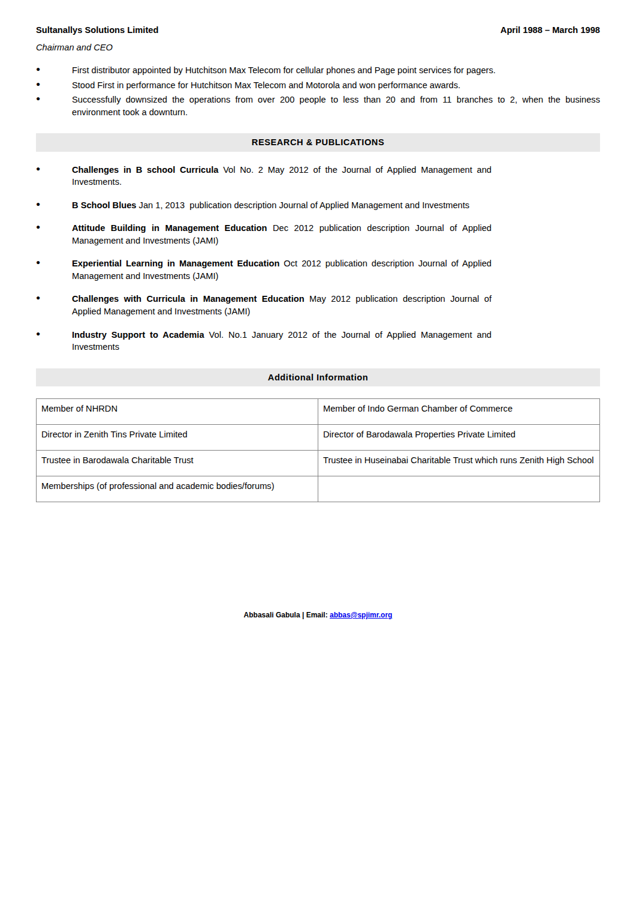Sultanallys Solutions Limited April 1988 – March 1998
Chairman and CEO
First distributor appointed by Hutchitson Max Telecom for cellular phones and Page point services for pagers.
Stood First in performance for Hutchitson Max Telecom and Motorola and won performance awards.
Successfully downsized the operations from over 200 people to less than 20 and from 11 branches to 2, when the business environment took a downturn.
RESEARCH & PUBLICATIONS
Challenges in B school Curricula Vol No. 2 May 2012 of the Journal of Applied Management and Investments.
B School Blues Jan 1, 2013 publication description Journal of Applied Management and Investments
Attitude Building in Management Education Dec 2012 publication description Journal of Applied Management and Investments (JAMI)
Experiential Learning in Management Education Oct 2012 publication description Journal of Applied Management and Investments (JAMI)
Challenges with Curricula in Management Education May 2012 publication description Journal of Applied Management and Investments (JAMI)
Industry Support to Academia Vol. No.1 January 2012 of the Journal of Applied Management and Investments
Additional Information
| Member of NHRDN | Member of Indo German Chamber of Commerce |
| Director in Zenith Tins Private Limited | Director of Barodawala Properties Private Limited |
| Trustee in Barodawala Charitable Trust | Trustee in Huseinabai Charitable Trust which runs Zenith High School |
| Memberships (of professional and academic bodies/forums) | |
Abbasali Gabula | Email: abbas@spjimr.org